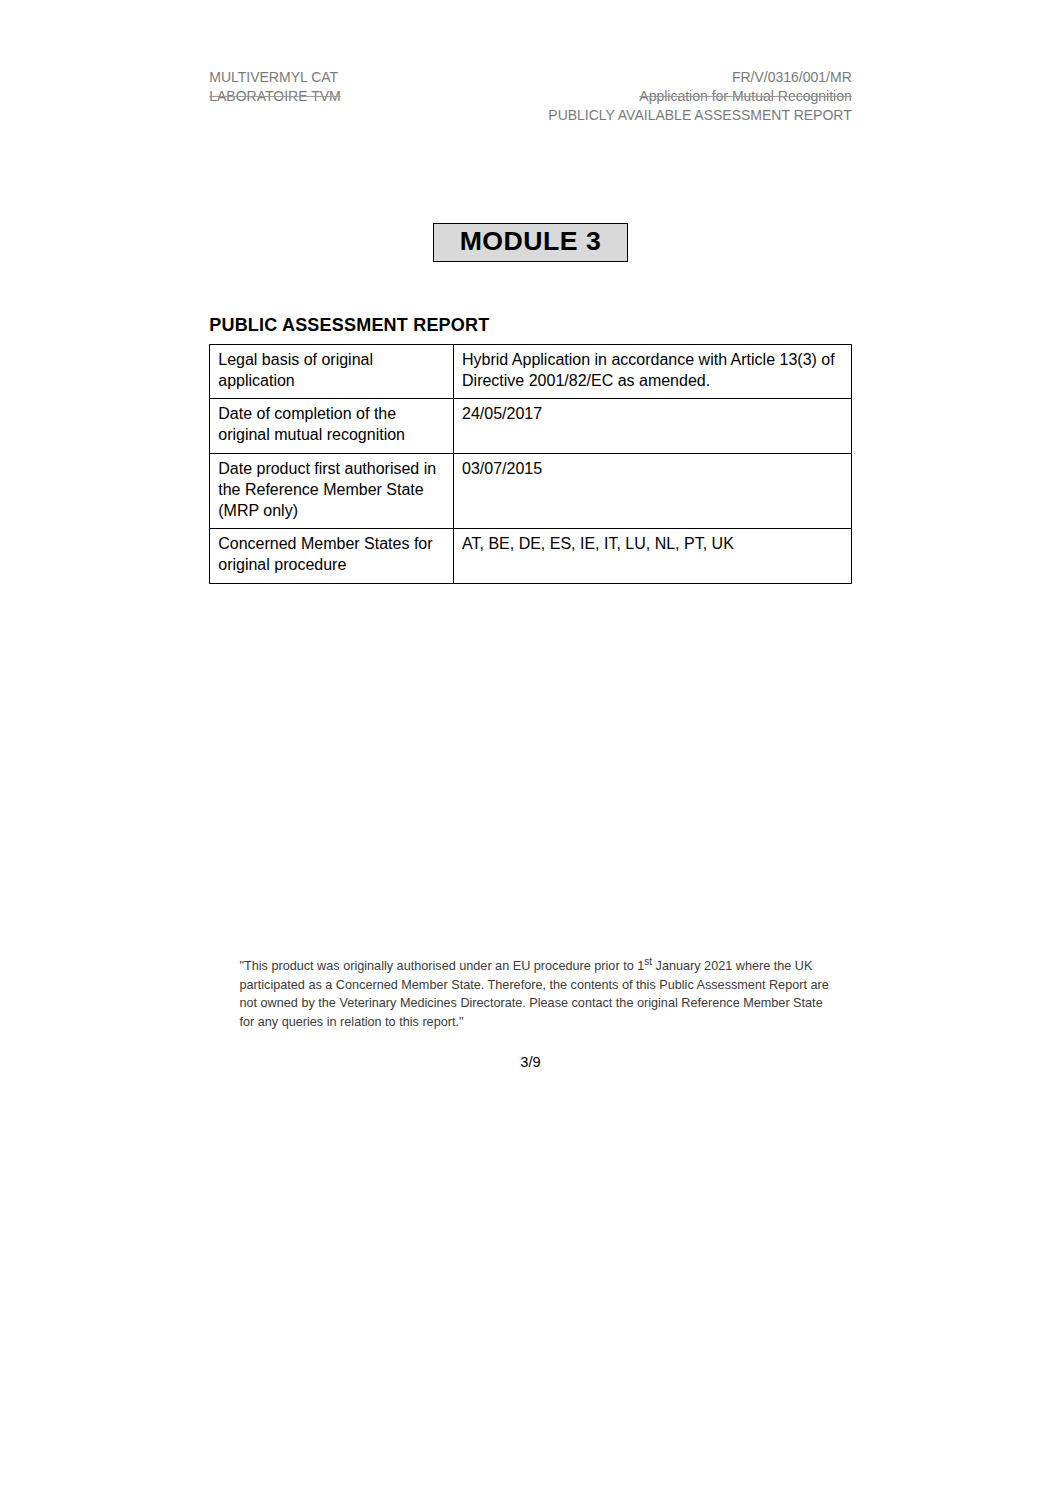MULTIVERMYL CAT
LABORATOIRE TVM
FR/V/0316/001/MR
Application for Mutual Recognition
PUBLICLY AVAILABLE ASSESSMENT REPORT
MODULE 3
PUBLIC ASSESSMENT REPORT
| Legal basis of original application | Hybrid Application in accordance with Article 13(3) of Directive 2001/82/EC as amended. |
| Date of completion of the original mutual recognition | 24/05/2017 |
| Date product first authorised in the Reference Member State (MRP only) | 03/07/2015 |
| Concerned Member States for original procedure | AT, BE, DE, ES, IE, IT, LU, NL, PT, UK |
"This product was originally authorised under an EU procedure prior to 1st January 2021 where the UK participated as a Concerned Member State. Therefore, the contents of this Public Assessment Report are not owned by the Veterinary Medicines Directorate. Please contact the original Reference Member State for any queries in relation to this report."
3/9